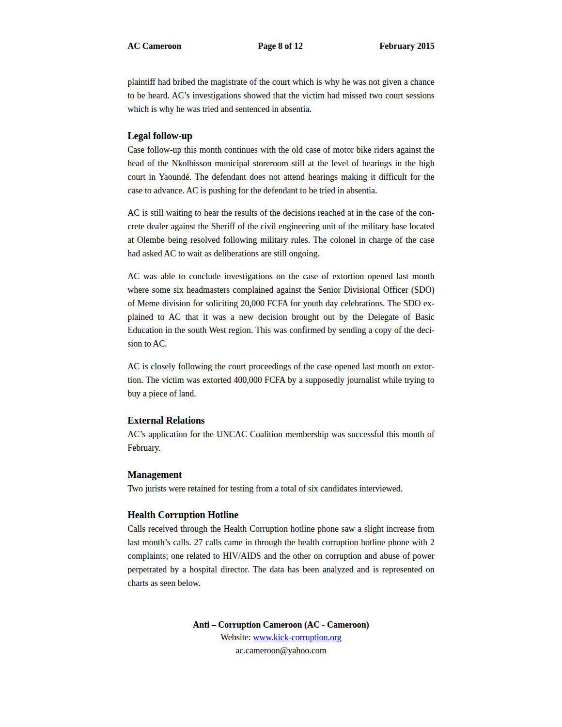AC Cameroon Page 8 of 12 February 2015
plaintiff had bribed the magistrate of the court which is why he was not given a chance to be heard. AC’s investigations showed that the victim had missed two court sessions which is why he was tried and sentenced in absentia.
Legal follow-up
Case follow-up this month continues with the old case of motor bike riders against the head of the Nkolbisson municipal storeroom still at the level of hearings in the high court in Yaoundé. The defendant does not attend hearings making it difficult for the case to advance. AC is pushing for the defendant to be tried in absentia.
AC is still waiting to hear the results of the decisions reached at in the case of the concrete dealer against the Sheriff of the civil engineering unit of the military base located at Olembe being resolved following military rules. The colonel in charge of the case had asked AC to wait as deliberations are still ongoing.
AC was able to conclude investigations on the case of extortion opened last month where some six headmasters complained against the Senior Divisional Officer (SDO) of Meme division for soliciting 20,000 FCFA for youth day celebrations. The SDO explained to AC that it was a new decision brought out by the Delegate of Basic Education in the south West region. This was confirmed by sending a copy of the decision to AC.
AC is closely following the court proceedings of the case opened last month on extortion. The victim was extorted 400,000 FCFA by a supposedly journalist while trying to buy a piece of land.
External Relations
AC’s application for the UNCAC Coalition membership was successful this month of February.
Management
Two jurists were retained for testing from a total of six candidates interviewed.
Health Corruption Hotline
Calls received through the Health Corruption hotline phone saw a slight increase from last month’s calls. 27 calls came in through the health corruption hotline phone with 2 complaints; one related to HIV/AIDS and the other on corruption and abuse of power perpetrated by a hospital director. The data has been analyzed and is represented on charts as seen below.
Anti – Corruption Cameroon (AC - Cameroon)
Website: www.kick-corruption.org
ac.cameroon@yahoo.com